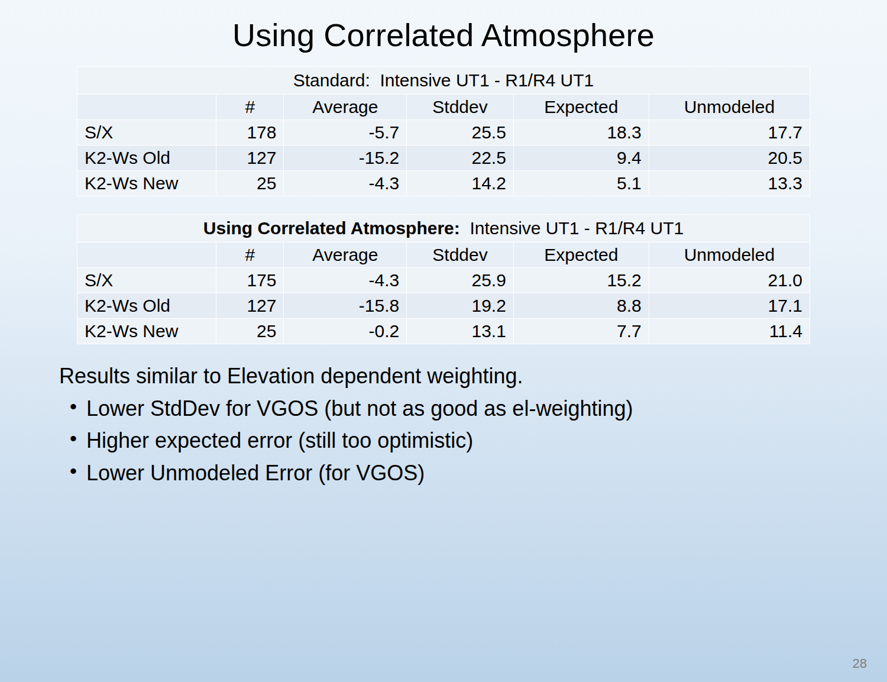Using Correlated Atmosphere
| Standard: Intensive UT1 - R1/R4 UT1 |
| | # | Average | Stddev | Expected | Unmodeled |
| S/X | 178 | -5.7 | 25.5 | 18.3 | 17.7 |
| K2-Ws Old | 127 | -15.2 | 22.5 | 9.4 | 20.5 |
| K2-Ws New | 25 | -4.3 | 14.2 | 5.1 | 13.3 |
| Using Correlated Atmosphere: Intensive UT1 - R1/R4 UT1 |
| | # | Average | Stddev | Expected | Unmodeled |
| S/X | 175 | -4.3 | 25.9 | 15.2 | 21.0 |
| K2-Ws Old | 127 | -15.8 | 19.2 | 8.8 | 17.1 |
| K2-Ws New | 25 | -0.2 | 13.1 | 7.7 | 11.4 |
Results similar to Elevation dependent weighting.
Lower StdDev for VGOS (but not as good as el-weighting)
Higher expected error (still too optimistic)
Lower Unmodeled Error (for VGOS)
28